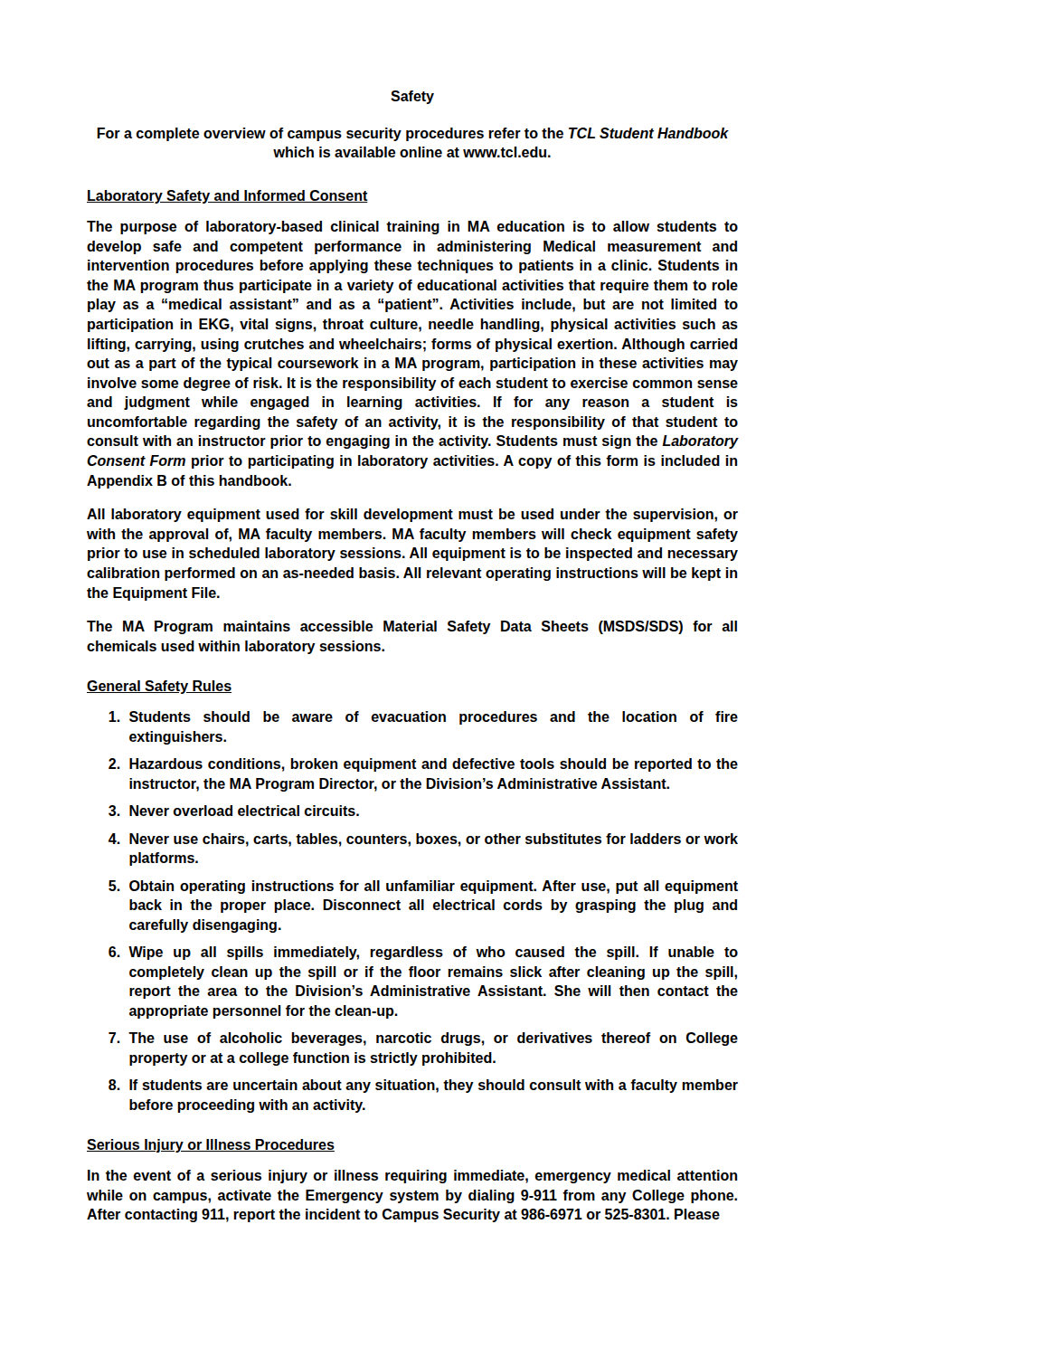Safety
For a complete overview of campus security procedures refer to the TCL Student Handbook which is available online at www.tcl.edu.
Laboratory Safety and Informed Consent
The purpose of laboratory-based clinical training in MA education is to allow students to develop safe and competent performance in administering Medical measurement and intervention procedures before applying these techniques to patients in a clinic. Students in the MA program thus participate in a variety of educational activities that require them to role play as a “medical assistant” and as a “patient”. Activities include, but are not limited to participation in EKG, vital signs, throat culture, needle handling, physical activities such as lifting, carrying, using crutches and wheelchairs; forms of physical exertion. Although carried out as a part of the typical coursework in a MA program, participation in these activities may involve some degree of risk. It is the responsibility of each student to exercise common sense and judgment while engaged in learning activities. If for any reason a student is uncomfortable regarding the safety of an activity, it is the responsibility of that student to consult with an instructor prior to engaging in the activity. Students must sign the Laboratory Consent Form prior to participating in laboratory activities. A copy of this form is included in Appendix B of this handbook.
All laboratory equipment used for skill development must be used under the supervision, or with the approval of, MA faculty members. MA faculty members will check equipment safety prior to use in scheduled laboratory sessions. All equipment is to be inspected and necessary calibration performed on an as-needed basis. All relevant operating instructions will be kept in the Equipment File.
The MA Program maintains accessible Material Safety Data Sheets (MSDS/SDS) for all chemicals used within laboratory sessions.
General Safety Rules
Students should be aware of evacuation procedures and the location of fire extinguishers.
Hazardous conditions, broken equipment and defective tools should be reported to the instructor, the MA Program Director, or the Division’s Administrative Assistant.
Never overload electrical circuits.
Never use chairs, carts, tables, counters, boxes, or other substitutes for ladders or work platforms.
Obtain operating instructions for all unfamiliar equipment. After use, put all equipment back in the proper place. Disconnect all electrical cords by grasping the plug and carefully disengaging.
Wipe up all spills immediately, regardless of who caused the spill. If unable to completely clean up the spill or if the floor remains slick after cleaning up the spill, report the area to the Division’s Administrative Assistant. She will then contact the appropriate personnel for the clean-up.
The use of alcoholic beverages, narcotic drugs, or derivatives thereof on College property or at a college function is strictly prohibited.
If students are uncertain about any situation, they should consult with a faculty member before proceeding with an activity.
Serious Injury or Illness Procedures
In the event of a serious injury or illness requiring immediate, emergency medical attention while on campus, activate the Emergency system by dialing 9-911 from any College phone. After contacting 911, report the incident to Campus Security at 986-6971 or 525-8301. Please